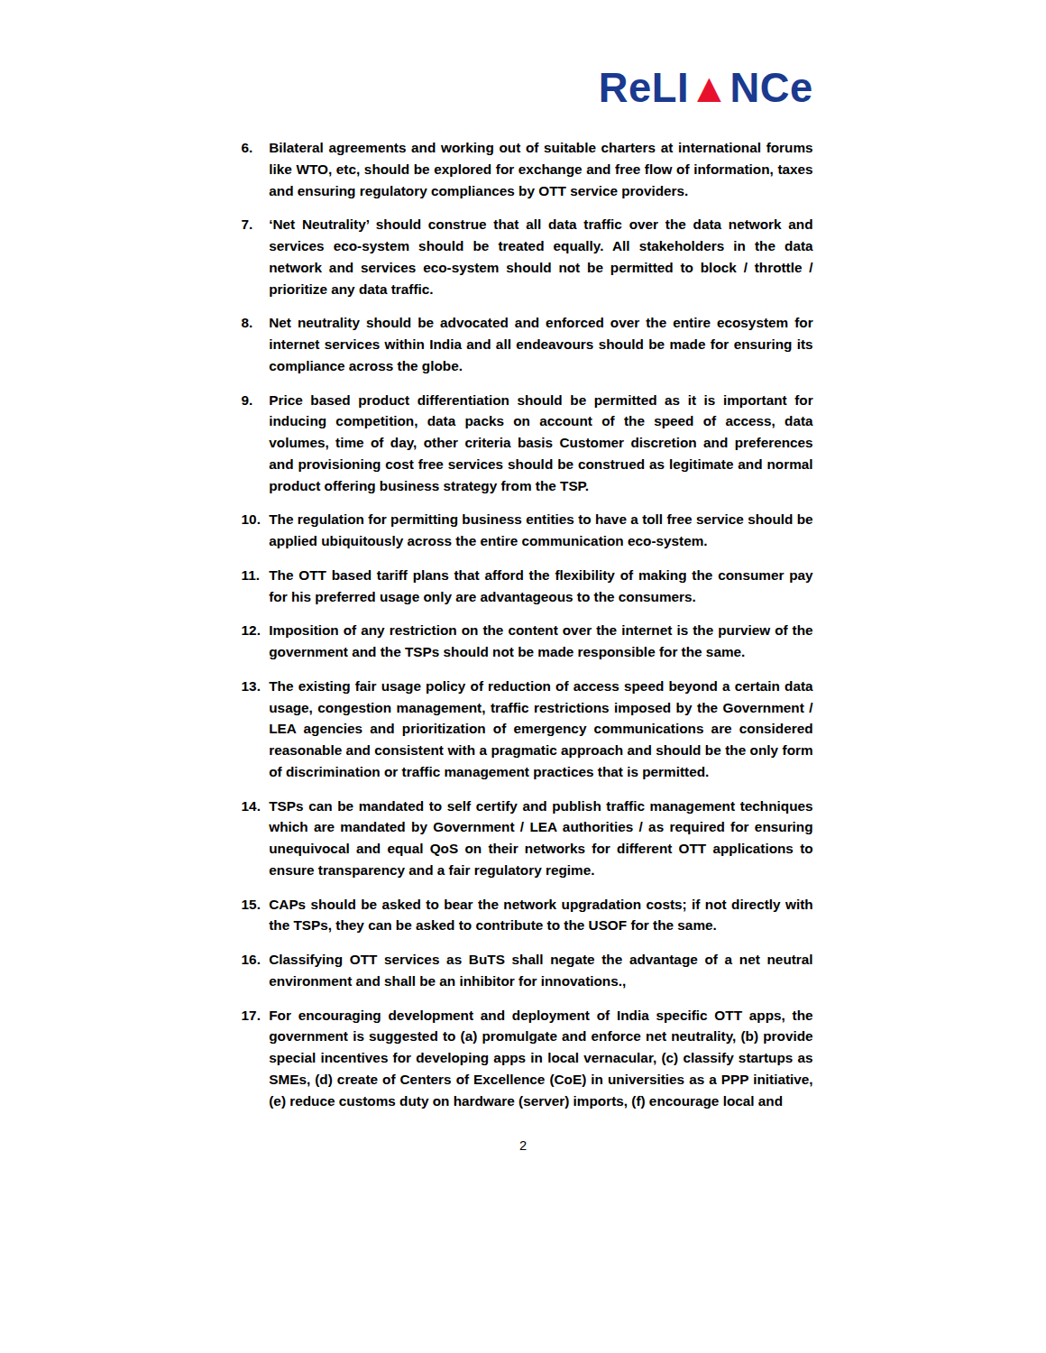ReLI▲NCe
Bilateral agreements and working out of suitable charters at international forums like WTO, etc, should be explored for exchange and free flow of information, taxes and ensuring regulatory compliances by OTT service providers.
‘Net Neutrality’ should construe that all data traffic over the data network and services eco-system should be treated equally. All stakeholders in the data network and services eco-system should not be permitted to block / throttle / prioritize any data traffic.
Net neutrality should be advocated and enforced over the entire ecosystem for internet services within India and all endeavours should be made for ensuring its compliance across the globe.
Price based product differentiation should be permitted as it is important for inducing competition, data packs on account of the speed of access, data volumes, time of day, other criteria basis Customer discretion and preferences and provisioning cost free services should be construed as legitimate and normal product offering business strategy from the TSP.
The regulation for permitting business entities to have a toll free service should be applied ubiquitously across the entire communication eco-system.
The OTT based tariff plans that afford the flexibility of making the consumer pay for his preferred usage only are advantageous to the consumers.
Imposition of any restriction on the content over the internet is the purview of the government and the TSPs should not be made responsible for the same.
The existing fair usage policy of reduction of access speed beyond a certain data usage, congestion management, traffic restrictions imposed by the Government / LEA agencies and prioritization of emergency communications are considered reasonable and consistent with a pragmatic approach and should be the only form of discrimination or traffic management practices that is permitted.
TSPs can be mandated to self certify and publish traffic management techniques which are mandated by Government / LEA authorities / as required for ensuring unequivocal and equal QoS on their networks for different OTT applications to ensure transparency and a fair regulatory regime.
CAPs should be asked to bear the network upgradation costs; if not directly with the TSPs, they can be asked to contribute to the USOF for the same.
Classifying OTT services as BuTS shall negate the advantage of a net neutral environment and shall be an inhibitor for innovations.,
For encouraging development and deployment of India specific OTT apps, the government is suggested to (a) promulgate and enforce net neutrality, (b) provide special incentives for developing apps in local vernacular, (c) classify startups as SMEs, (d) create of Centers of Excellence (CoE) in universities as a PPP initiative, (e) reduce customs duty on hardware (server) imports, (f) encourage local and
2